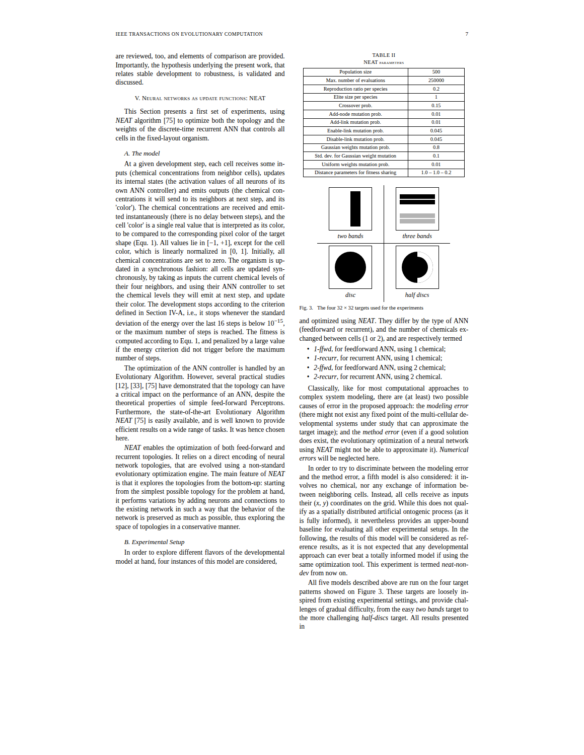IEEE Transactions on Evolutionary Computation 7
are reviewed, too, and elements of comparison are provided. Importantly, the hypothesis underlying the present work, that relates stable development to robustness, is validated and discussed.
V. Neural networks as update functions: NEAT
This Section presents a first set of experiments, using NEAT algorithm [75] to optimize both the topology and the weights of the discrete-time recurrent ANN that controls all cells in the fixed-layout organism.
A. The model
At a given development step, each cell receives some inputs (chemical concentrations from neighbor cells), updates its internal states (the activation values of all neurons of its own ANN controller) and emits outputs (the chemical concentrations it will send to its neighbors at next step, and its 'color'). The chemical concentrations are received and emitted instantaneously (there is no delay between steps), and the cell 'color' is a single real value that is interpreted as its color, to be compared to the corresponding pixel color of the target shape (Equ. 1). All values lie in [−1, +1], except for the cell color, which is linearly normalized in [0, 1]. Initially, all chemical concentrations are set to zero. The organism is updated in a synchronous fashion: all cells are updated synchronously, by taking as inputs the current chemical levels of their four neighbors, and using their ANN controller to set the chemical levels they will emit at next step, and update their color. The development stops according to the criterion defined in Section IV-A, i.e., it stops whenever the standard deviation of the energy over the last 16 steps is below 10−15, or the maximum number of steps is reached. The fitness is computed according to Equ. 1, and penalized by a large value if the energy criterion did not trigger before the maximum number of steps.
The optimization of the ANN controller is handled by an Evolutionary Algorithm. However, several practical studies [12], [33], [75] have demonstrated that the topology can have a critical impact on the performance of an ANN, despite the theoretical properties of simple feed-forward Perceptrons. Furthermore, the state-of-the-art Evolutionary Algorithm NEAT [75] is easily available, and is well known to provide efficient results on a wide range of tasks. It was hence chosen here.
NEAT enables the optimization of both feed-forward and recurrent topologies. It relies on a direct encoding of neural network topologies, that are evolved using a non-standard evolutionary optimization engine. The main feature of NEAT is that it explores the topologies from the bottom-up: starting from the simplest possible topology for the problem at hand, it performs variations by adding neurons and connections to the existing network in such a way that the behavior of the network is preserved as much as possible, thus exploring the space of topologies in a conservative manner.
B. Experimental Setup
In order to explore different flavors of the developmental model at hand, four instances of this model are considered,
TABLE II NEAT parameters
| Population size | 500 |
| Max. number of evaluations | 250000 |
| Reproduction ratio per species | 0.2 |
| Elite size per species | 1 |
| Crossover prob. | 0.15 |
| Add-node mutation prob. | 0.01 |
| Add-link mutation prob. | 0.01 |
| Enable-link mutation prob. | 0.045 |
| Disable-link mutation prob. | 0.045 |
| Gaussian weights mutation prob. | 0.8 |
| Std. dev. for Gaussian weight mutation | 0.1 |
| Uniform weights mutation prob. | 0.01 |
| Distance parameters for fitness sharing | 1.0 – 1.0 – 0.2 |
| two bands | | three bands |
| disc | | half discs |
Fig. 3. The four 32 × 32 targets used for the experiments
and optimized using NEAT. They differ by the type of ANN (feedforward or recurrent), and the number of chemicals exchanged between cells (1 or 2), and are respectively termed
1-ffwd, for feedforward ANN, using 1 chemical;
1-recurr, for recurrent ANN, using 1 chemical;
2-ffwd, for feedforward ANN, using 2 chemical;
2-recurr, for recurrent ANN, using 2 chemical.
Classically, like for most computational approaches to complex system modeling, there are (at least) two possible causes of error in the proposed approach: the modeling error (there might not exist any fixed point of the multi-cellular developmental systems under study that can approximate the target image); and the method error (even if a good solution does exist, the evolutionary optimization of a neural network using NEAT might not be able to approximate it). Numerical errors will be neglected here.
In order to try to discriminate between the modeling error and the method error, a fifth model is also considered: it involves no chemical, nor any exchange of information between neighboring cells. Instead, all cells receive as inputs their (x, y) coordinates on the grid. While this does not qualify as a spatially distributed artificial ontogenic process (as it is fully informed), it nevertheless provides an upper-bound baseline for evaluating all other experimental setups. In the following, the results of this model will be considered as reference results, as it is not expected that any developmental approach can ever beat a totally informed model if using the same optimization tool. This experiment is termed neat-non-dev from now on.
All five models described above are run on the four target patterns showed on Figure 3. These targets are loosely inspired from existing experimental settings, and provide challenges of gradual difficulty, from the easy two bands target to the more challenging half-discs target. All results presented in